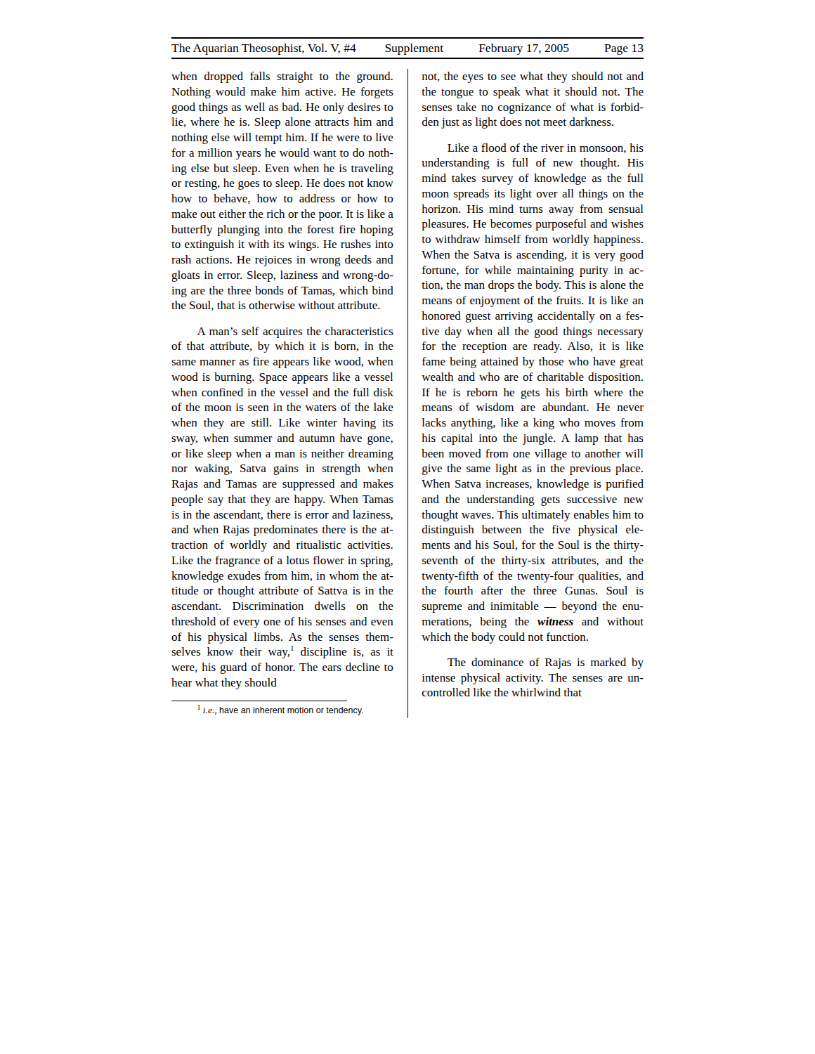The Aquarian Theosophist, Vol. V, #4 Supplement February 17, 2005 Page 13
when dropped falls straight to the ground. Nothing would make him active. He forgets good things as well as bad. He only desires to lie, where he is. Sleep alone attracts him and nothing else will tempt him. If he were to live for a million years he would want to do nothing else but sleep. Even when he is traveling or resting, he goes to sleep. He does not know how to behave, how to address or how to make out either the rich or the poor. It is like a butterfly plunging into the forest fire hoping to extinguish it with its wings. He rushes into rash actions. He rejoices in wrong deeds and gloats in error. Sleep, laziness and wrong-doing are the three bonds of Tamas, which bind the Soul, that is otherwise without attribute.
A man’s self acquires the characteristics of that attribute, by which it is born, in the same manner as fire appears like wood, when wood is burning. Space appears like a vessel when confined in the vessel and the full disk of the moon is seen in the waters of the lake when they are still. Like winter having its sway, when summer and autumn have gone, or like sleep when a man is neither dreaming nor waking, Satva gains in strength when Rajas and Tamas are suppressed and makes people say that they are happy. When Tamas is in the ascendant, there is error and laziness, and when Rajas predominates there is the attraction of worldly and ritualistic activities. Like the fragrance of a lotus flower in spring, knowledge exudes from him, in whom the attitude or thought attribute of Sattva is in the ascendant. Discrimination dwells on the threshold of every one of his senses and even of his physical limbs. As the senses themselves know their way,1 discipline is, as it were, his guard of honor. The ears decline to hear what they should
1 i.e., have an inherent motion or tendency.
not, the eyes to see what they should not and the tongue to speak what it should not. The senses take no cognizance of what is forbidden just as light does not meet darkness.
Like a flood of the river in monsoon, his understanding is full of new thought. His mind takes survey of knowledge as the full moon spreads its light over all things on the horizon. His mind turns away from sensual pleasures. He becomes purposeful and wishes to withdraw himself from worldly happiness. When the Satva is ascending, it is very good fortune, for while maintaining purity in action, the man drops the body. This is alone the means of enjoyment of the fruits. It is like an honored guest arriving accidentally on a festive day when all the good things necessary for the reception are ready. Also, it is like fame being attained by those who have great wealth and who are of charitable disposition. If he is reborn he gets his birth where the means of wisdom are abundant. He never lacks anything, like a king who moves from his capital into the jungle. A lamp that has been moved from one village to another will give the same light as in the previous place. When Satva increases, knowledge is purified and the understanding gets successive new thought waves. This ultimately enables him to distinguish between the five physical elements and his Soul, for the Soul is the thirty-seventh of the thirty-six attributes, and the twenty-fifth of the twenty-four qualities, and the fourth after the three Gunas. Soul is supreme and inimitable — beyond the enumerations, being the witness and without which the body could not function.
The dominance of Rajas is marked by intense physical activity. The senses are uncontrolled like the whirlwind that